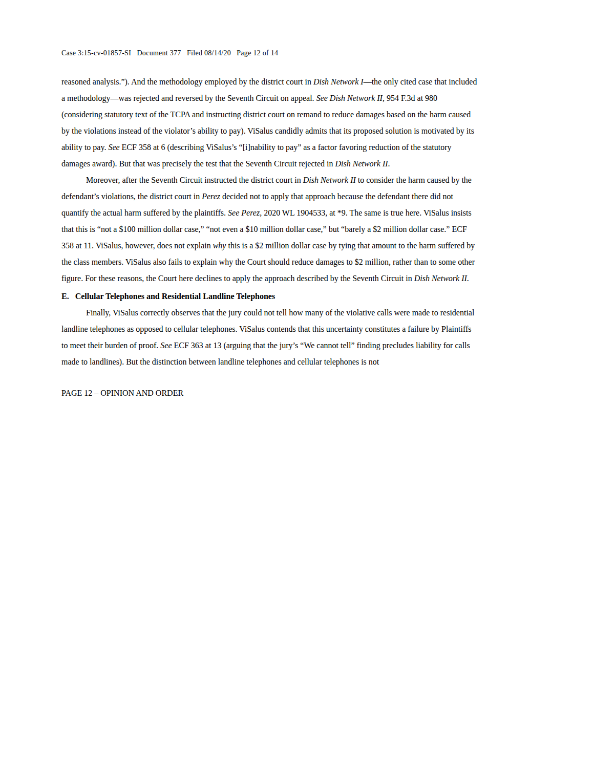Case 3:15-cv-01857-SI Document 377 Filed 08/14/20 Page 12 of 14
reasoned analysis.”). And the methodology employed by the district court in Dish Network I—the only cited case that included a methodology—was rejected and reversed by the Seventh Circuit on appeal. See Dish Network II, 954 F.3d at 980 (considering statutory text of the TCPA and instructing district court on remand to reduce damages based on the harm caused by the violations instead of the violator’s ability to pay). ViSalus candidly admits that its proposed solution is motivated by its ability to pay. See ECF 358 at 6 (describing ViSalus’s “[i]nability to pay” as a factor favoring reduction of the statutory damages award). But that was precisely the test that the Seventh Circuit rejected in Dish Network II.
Moreover, after the Seventh Circuit instructed the district court in Dish Network II to consider the harm caused by the defendant’s violations, the district court in Perez decided not to apply that approach because the defendant there did not quantify the actual harm suffered by the plaintiffs. See Perez, 2020 WL 1904533, at *9. The same is true here. ViSalus insists that this is “not a $100 million dollar case,” “not even a $10 million dollar case,” but “barely a $2 million dollar case.” ECF 358 at 11. ViSalus, however, does not explain why this is a $2 million dollar case by tying that amount to the harm suffered by the class members. ViSalus also fails to explain why the Court should reduce damages to $2 million, rather than to some other figure. For these reasons, the Court here declines to apply the approach described by the Seventh Circuit in Dish Network II.
E. Cellular Telephones and Residential Landline Telephones
Finally, ViSalus correctly observes that the jury could not tell how many of the violative calls were made to residential landline telephones as opposed to cellular telephones. ViSalus contends that this uncertainty constitutes a failure by Plaintiffs to meet their burden of proof. See ECF 363 at 13 (arguing that the jury’s “We cannot tell” finding precludes liability for calls made to landlines). But the distinction between landline telephones and cellular telephones is not
PAGE 12 – OPINION AND ORDER